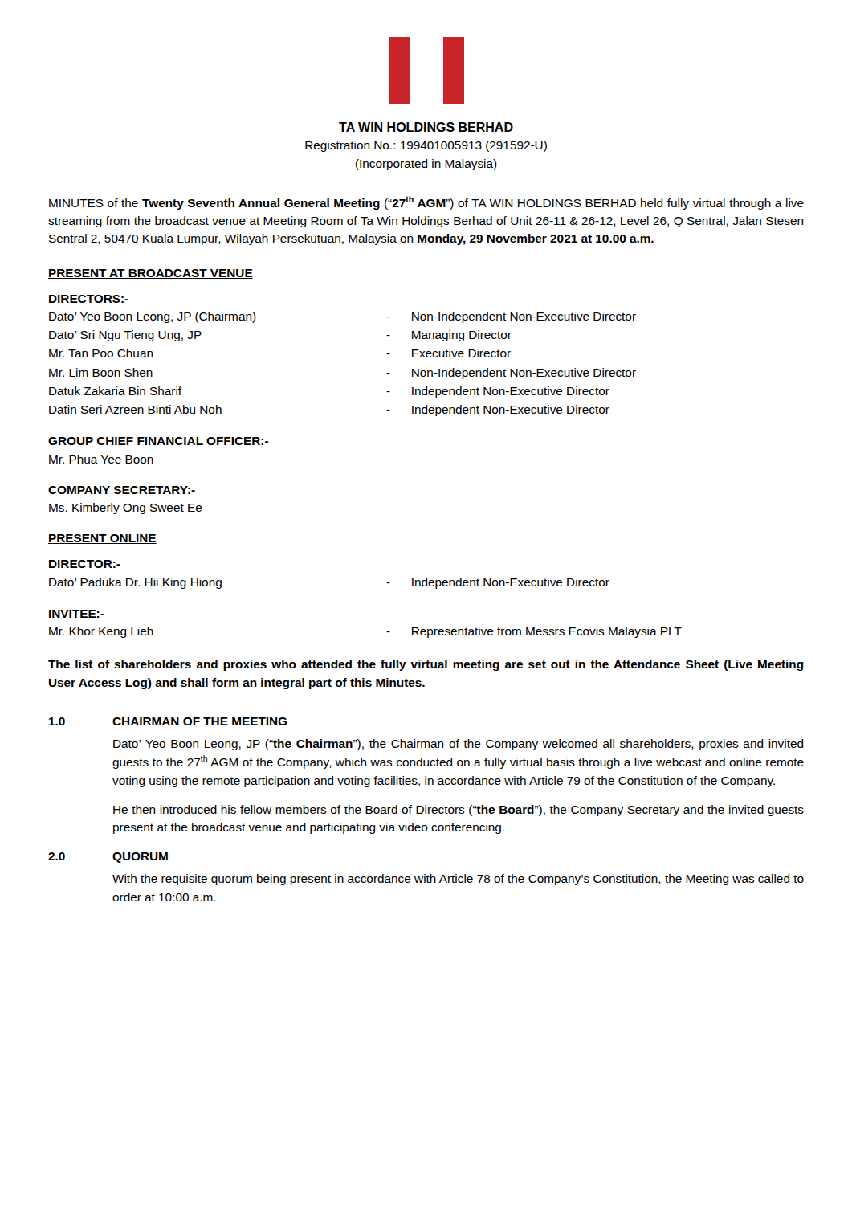TA WIN HOLDINGS BERHAD
Registration No.: 199401005913 (291592-U)
(Incorporated in Malaysia)
MINUTES of the Twenty Seventh Annual General Meeting (“27th AGM”) of TA WIN HOLDINGS BERHAD held fully virtual through a live streaming from the broadcast venue at Meeting Room of Ta Win Holdings Berhad of Unit 26-11 & 26-12, Level 26, Q Sentral, Jalan Stesen Sentral 2, 50470 Kuala Lumpur, Wilayah Persekutuan, Malaysia on Monday, 29 November 2021 at 10.00 a.m.
PRESENT AT BROADCAST VENUE
DIRECTORS:-
| Dato’ Yeo Boon Leong, JP (Chairman) | - | Non-Independent Non-Executive Director |
| Dato’ Sri Ngu Tieng Ung, JP | - | Managing Director |
| Mr. Tan Poo Chuan | - | Executive Director |
| Mr. Lim Boon Shen | - | Non-Independent Non-Executive Director |
| Datuk Zakaria Bin Sharif | - | Independent Non-Executive Director |
| Datin Seri Azreen Binti Abu Noh | - | Independent Non-Executive Director |
GROUP CHIEF FINANCIAL OFFICER:-
Mr. Phua Yee Boon
COMPANY SECRETARY:-
Ms. Kimberly Ong Sweet Ee
PRESENT ONLINE
DIRECTOR:-
| Dato’ Paduka Dr. Hii King Hiong | - | Independent Non-Executive Director |
INVITEE:-
| Mr. Khor Keng Lieh | - | Representative from Messrs Ecovis Malaysia PLT |
The list of shareholders and proxies who attended the fully virtual meeting are set out in the Attendance Sheet (Live Meeting User Access Log) and shall form an integral part of this Minutes.
1.0
CHAIRMAN OF THE MEETING
Dato’ Yeo Boon Leong, JP (“the Chairman”), the Chairman of the Company welcomed all shareholders, proxies and invited guests to the 27th AGM of the Company, which was conducted on a fully virtual basis through a live webcast and online remote voting using the remote participation and voting facilities, in accordance with Article 79 of the Constitution of the Company.
He then introduced his fellow members of the Board of Directors (“the Board”), the Company Secretary and the invited guests present at the broadcast venue and participating via video conferencing.
2.0
QUORUM
With the requisite quorum being present in accordance with Article 78 of the Company’s Constitution, the Meeting was called to order at 10:00 a.m.